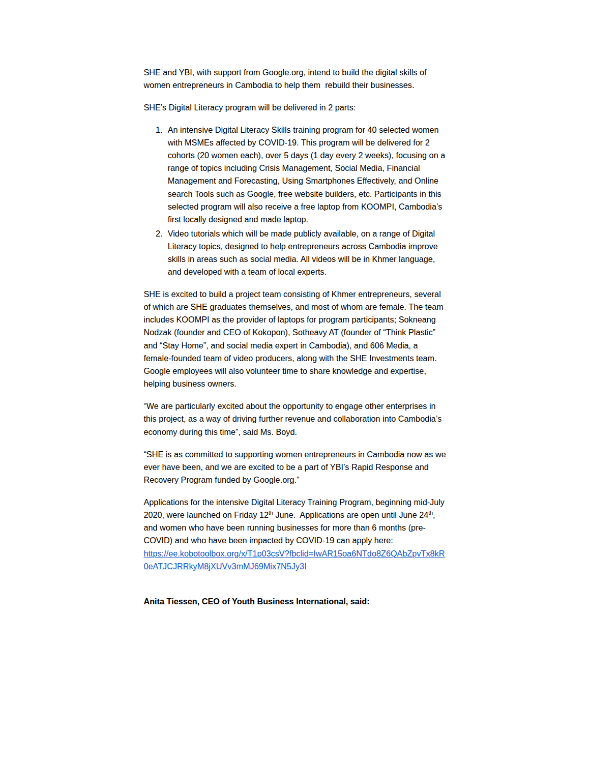SHE and YBI, with support from Google.org, intend to build the digital skills of women entrepreneurs in Cambodia to help them rebuild their businesses.
SHE’s Digital Literacy program will be delivered in 2 parts:
An intensive Digital Literacy Skills training program for 40 selected women with MSMEs affected by COVID-19. This program will be delivered for 2 cohorts (20 women each), over 5 days (1 day every 2 weeks), focusing on a range of topics including Crisis Management, Social Media, Financial Management and Forecasting, Using Smartphones Effectively, and Online search Tools such as Google, free website builders, etc. Participants in this selected program will also receive a free laptop from KOOMPI, Cambodia’s first locally designed and made laptop.
Video tutorials which will be made publicly available, on a range of Digital Literacy topics, designed to help entrepreneurs across Cambodia improve skills in areas such as social media. All videos will be in Khmer language, and developed with a team of local experts.
SHE is excited to build a project team consisting of Khmer entrepreneurs, several of which are SHE graduates themselves, and most of whom are female. The team includes KOOMPI as the provider of laptops for program participants; Sokneang Nodzak (founder and CEO of Kokopon), Sotheavy AT (founder of “Think Plastic” and “Stay Home”, and social media expert in Cambodia), and 606 Media, a female-founded team of video producers, along with the SHE Investments team. Google employees will also volunteer time to share knowledge and expertise, helping business owners.
“We are particularly excited about the opportunity to engage other enterprises in this project, as a way of driving further revenue and collaboration into Cambodia’s economy during this time”, said Ms. Boyd.
“SHE is as committed to supporting women entrepreneurs in Cambodia now as we ever have been, and we are excited to be a part of YBI’s Rapid Response and Recovery Program funded by Google.org.”
Applications for the intensive Digital Literacy Training Program, beginning mid-July 2020, were launched on Friday 12th June. Applications are open until June 24th, and women who have been running businesses for more than 6 months (pre-COVID) and who have been impacted by COVID-19 can apply here:
https://ee.kobotoolbox.org/x/T1p03csV?fbclid=IwAR15oa6NTdo8Z6QAbZpvTx8kR0eATJCJRRkyM8jXUVv3mMJ69Mix7N5Jy3I
Anita Tiessen, CEO of Youth Business International, said: